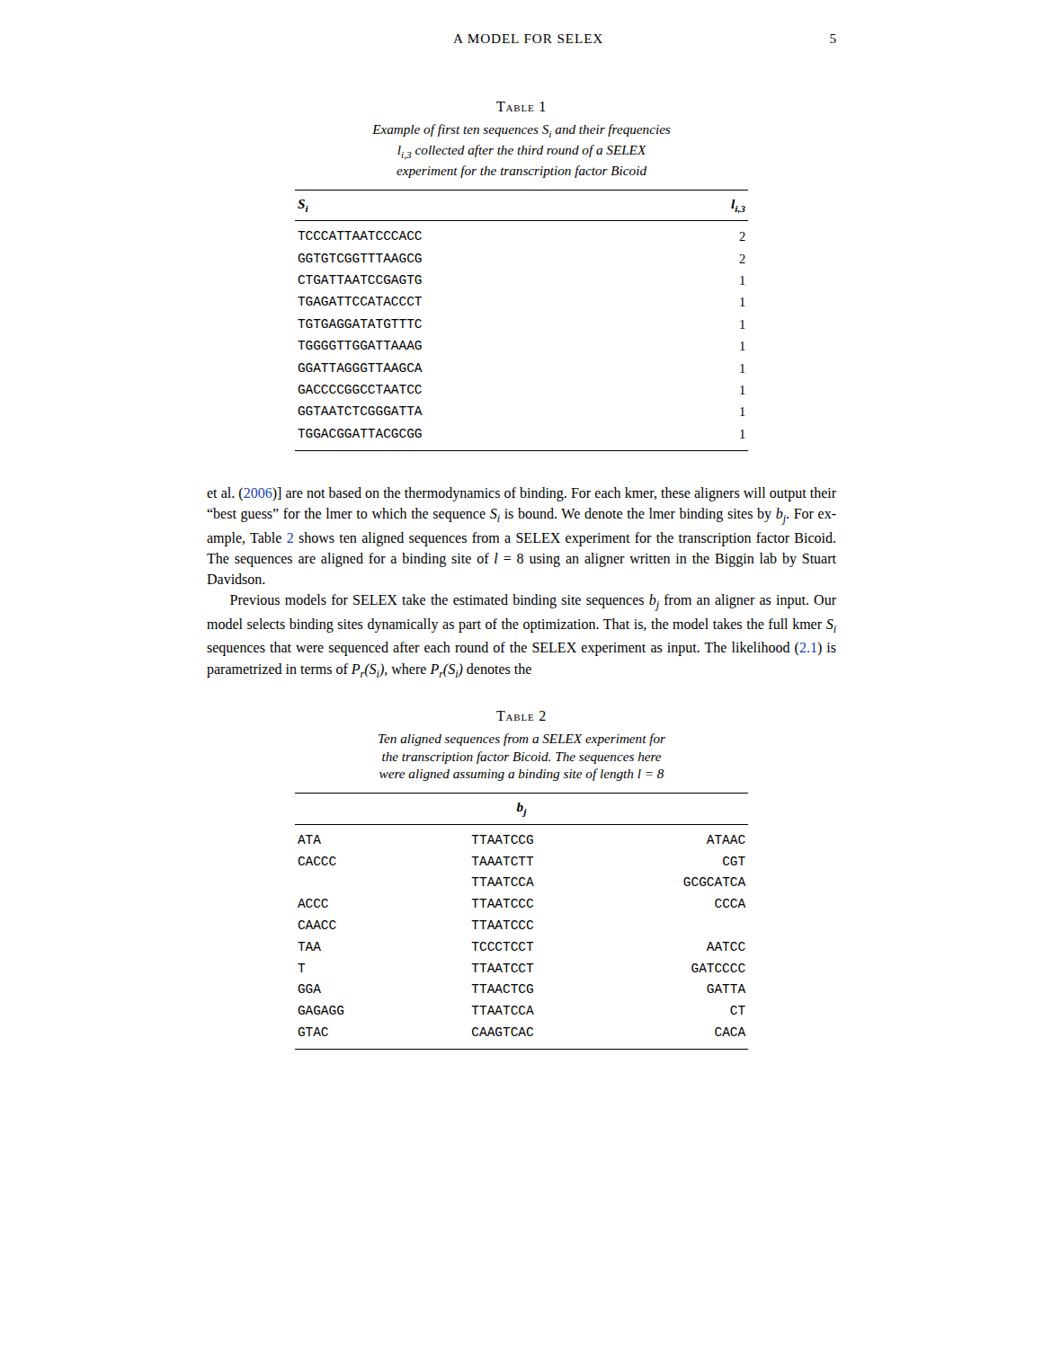A MODEL FOR SELEX 5
Table 1
Example of first ten sequences Si and their frequencies
li,3 collected after the third round of a SELEX
experiment for the transcription factor Bicoid
| S i | l i,3 |
| --- | --- |
| TCCCATTAATCCCACC | 2 |
| GGTGTCGGTTTAAGCG | 2 |
| CTGATTAATCCGAGTG | 1 |
| TGAGATTCCATACCCT | 1 |
| TGTGAGGATATGTTTC | 1 |
| TGGGGTTGGATTAAAG | 1 |
| GGATTAGGGTTAAGCA | 1 |
| GACCCCGGCCTAATCC | 1 |
| GGTAATCTCGGGATTA | 1 |
| TGGACGGATTACGCGG | 1 |
et al. (2006)] are not based on the thermodynamics of binding. For each kmer, these aligners will output their “best guess” for the lmer to which the sequence Si is bound. We denote the lmer binding sites by bj. For example, Table 2 shows ten aligned sequences from a SELEX experiment for the transcription factor Bicoid. The sequences are aligned for a binding site of l = 8 using an aligner written in the Biggin lab by Stuart Davidson.
Previous models for SELEX take the estimated binding site sequences bj from an aligner as input. Our model selects binding sites dynamically as part of the optimization. That is, the model takes the full kmer Si sequences that were sequenced after each round of the SELEX experiment as input. The likelihood (2.1) is parametrized in terms of Pr(Si), where Pr(Si) denotes the
Table 2
Ten aligned sequences from a SELEX experiment for
the transcription factor Bicoid. The sequences here
were aligned assuming a binding site of length l = 8
| b j |
| --- |
| ATA | TTAATCCG | ATAAC |
| CACCC | TAAATCTT | CGT |
| | TTAATCCA | GCGCATCA |
| ACCC | TTAATCCC | CCCA |
| CAACC | TTAATCCC | |
| TAA | TCCCTCCT | AATCC |
| T | TTAATCCT | GATCCCC |
| GGA | TTAACTCG | GATTA |
| GAGAGG | TTAATCCA | CT |
| GTAC | CAAGTCAC | CACA |